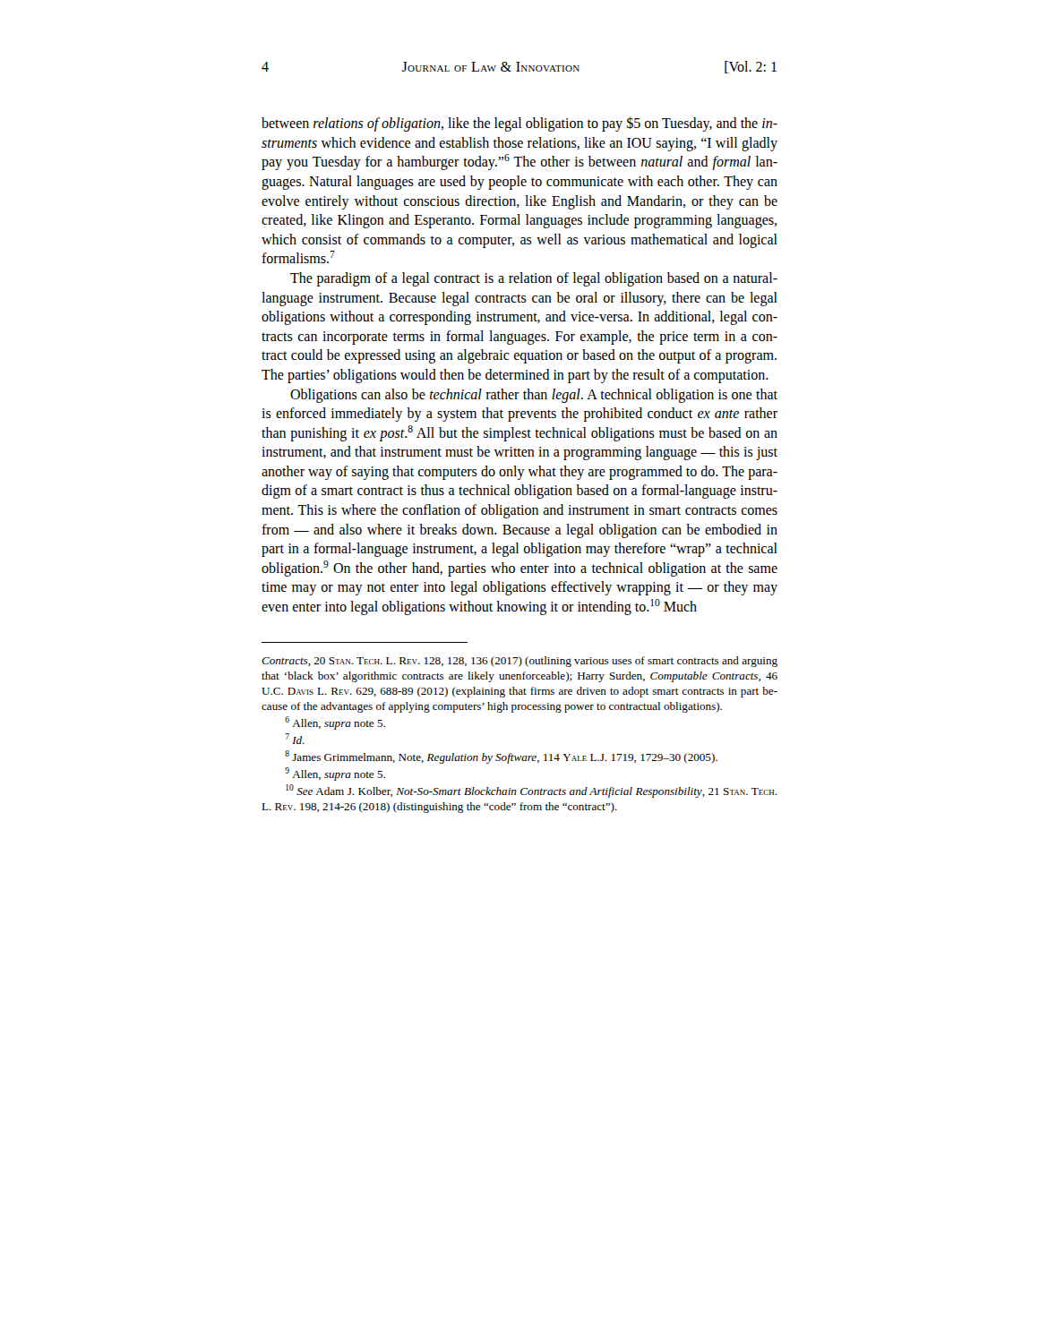4
Journal of Law & Innovation
[Vol. 2: 1
between relations of obligation, like the legal obligation to pay $5 on Tuesday, and the instruments which evidence and establish those relations, like an IOU saying, “I will gladly pay you Tuesday for a hamburger today.”6 The other is between natural and formal languages. Natural languages are used by people to communicate with each other. They can evolve entirely without conscious direction, like English and Mandarin, or they can be created, like Klingon and Esperanto. Formal languages include programming languages, which consist of commands to a computer, as well as various mathematical and logical formalisms.7
The paradigm of a legal contract is a relation of legal obligation based on a natural-language instrument. Because legal contracts can be oral or illusory, there can be legal obligations without a corresponding instrument, and vice-versa. In additional, legal contracts can incorporate terms in formal languages. For example, the price term in a contract could be expressed using an algebraic equation or based on the output of a program. The parties’ obligations would then be determined in part by the result of a computation.
Obligations can also be technical rather than legal. A technical obligation is one that is enforced immediately by a system that prevents the prohibited conduct ex ante rather than punishing it ex post.8 All but the simplest technical obligations must be based on an instrument, and that instrument must be written in a programming language — this is just another way of saying that computers do only what they are programmed to do. The paradigm of a smart contract is thus a technical obligation based on a formal-language instrument. This is where the conflation of obligation and instrument in smart contracts comes from — and also where it breaks down. Because a legal obligation can be embodied in part in a formal-language instrument, a legal obligation may therefore “wrap” a technical obligation.9 On the other hand, parties who enter into a technical obligation at the same time may or may not enter into legal obligations effectively wrapping it — or they may even enter into legal obligations without knowing it or intending to.10 Much
Contracts, 20 Stan. Tech. L. Rev. 128, 128, 136 (2017) (outlining various uses of smart contracts and arguing that ‘black box’ algorithmic contracts are likely unenforceable); Harry Surden, Computable Contracts, 46 U.C. Davis L. Rev. 629, 688-89 (2012) (explaining that firms are driven to adopt smart contracts in part because of the advantages of applying computers’ high processing power to contractual obligations).
6 Allen, supra note 5.
7 Id.
8 James Grimmelmann, Note, Regulation by Software, 114 Yale L.J. 1719, 1729–30 (2005).
9 Allen, supra note 5.
10 See Adam J. Kolber, Not-So-Smart Blockchain Contracts and Artificial Responsibility, 21 Stan. Tech. L. Rev. 198, 214-26 (2018) (distinguishing the “code” from the “contract”).